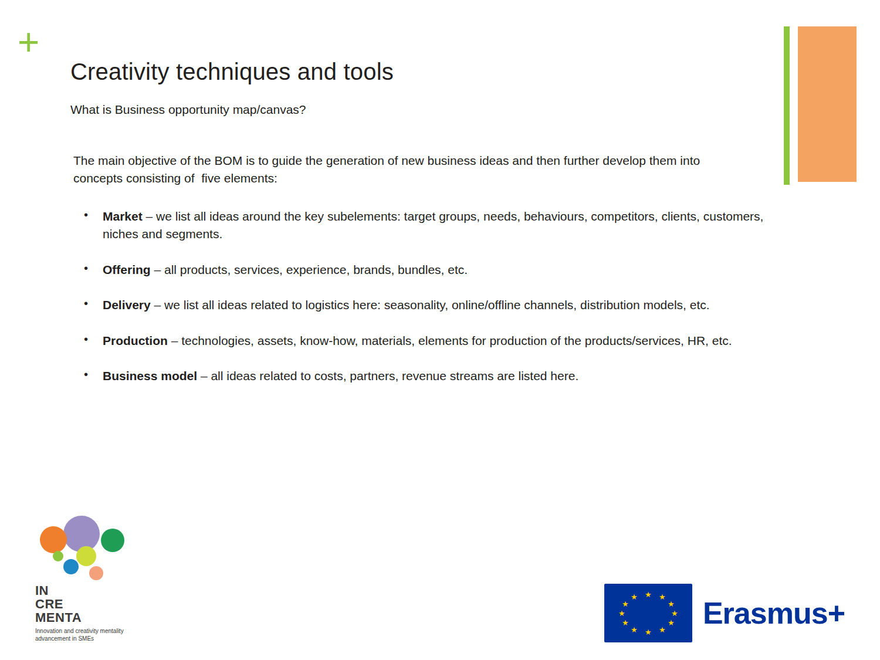+
Creativity techniques and tools
What is Business opportunity map/canvas?
The main objective of the BOM is to guide the generation of new business ideas and then further develop them into concepts consisting of five elements:
Market – we list all ideas around the key subelements: target groups, needs, behaviours, competitors, clients, customers, niches and segments.
Offering – all products, services, experience, brands, bundles, etc.
Delivery – we list all ideas related to logistics here: seasonality, online/offline channels, distribution models, etc.
Production – technologies, assets, know-how, materials, elements for production of the products/services, HR, etc.
Business model – all ideas related to costs, partners, revenue streams are listed here.
IN
CRE
MENTA
Innovation and creativity mentality advancement in SMEs
★ ★ ★ ★ ★ ★ ★ ★ ★ ★ ★ ★
Erasmus+